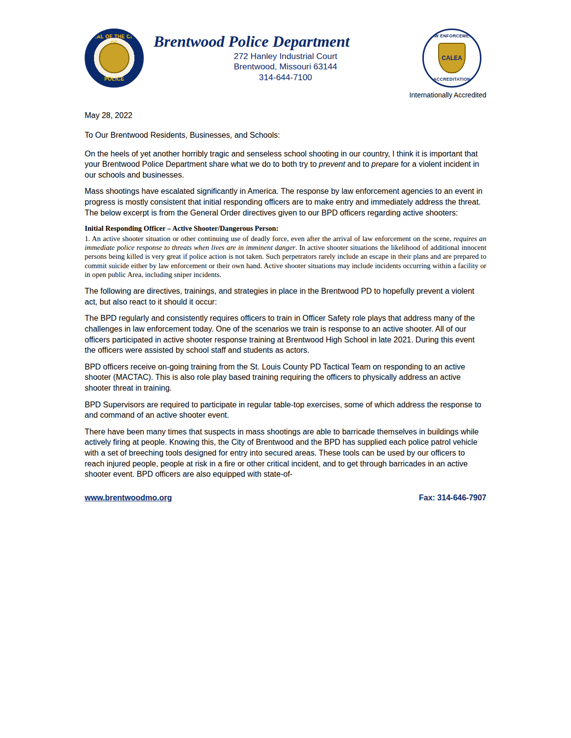SEAL OF THE CITY OF POLICE 19 19
Brentwood Police Department
272 Hanley Industrial Court
Brentwood, Missouri 63144
314-644-7100
LAW ENFORCEMENT
CALEA
ACCREDITATION
Internationally Accredited
May 28, 2022
To Our Brentwood Residents, Businesses, and Schools:
On the heels of yet another horribly tragic and senseless school shooting in our country, I think it is important that your Brentwood Police Department share what we do to both try to prevent and to prepare for a violent incident in our schools and businesses.
Mass shootings have escalated significantly in America. The response by law enforcement agencies to an event in progress is mostly consistent that initial responding officers are to make entry and immediately address the threat. The below excerpt is from the General Order directives given to our BPD officers regarding active shooters:
Initial Responding Officer – Active Shooter/Dangerous Person:
1. An active shooter situation or other continuing use of deadly force, even after the arrival of law enforcement on the scene, requires an immediate police response to threats when lives are in imminent danger. In active shooter situations the likelihood of additional innocent persons being killed is very great if police action is not taken. Such perpetrators rarely include an escape in their plans and are prepared to commit suicide either by law enforcement or their own hand. Active shooter situations may include incidents occurring within a facility or in open public Area, including sniper incidents.
The following are directives, trainings, and strategies in place in the Brentwood PD to hopefully prevent a violent act, but also react to it should it occur:
The BPD regularly and consistently requires officers to train in Officer Safety role plays that address many of the challenges in law enforcement today. One of the scenarios we train is response to an active shooter. All of our officers participated in active shooter response training at Brentwood High School in late 2021. During this event the officers were assisted by school staff and students as actors.
BPD officers receive on-going training from the St. Louis County PD Tactical Team on responding to an active shooter (MACTAC). This is also role play based training requiring the officers to physically address an active shooter threat in training.
BPD Supervisors are required to participate in regular table-top exercises, some of which address the response to and command of an active shooter event.
There have been many times that suspects in mass shootings are able to barricade themselves in buildings while actively firing at people. Knowing this, the City of Brentwood and the BPD has supplied each police patrol vehicle with a set of breeching tools designed for entry into secured areas. These tools can be used by our officers to reach injured people, people at risk in a fire or other critical incident, and to get through barricades in an active shooter event. BPD officers are also equipped with state-of-
www.brentwoodmo.org Fax: 314-646-7907